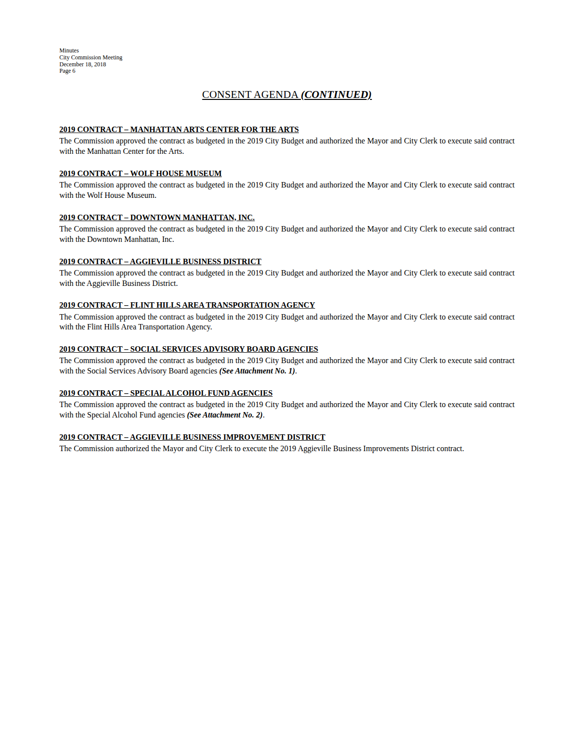Minutes
City Commission Meeting
December 18, 2018
Page 6
CONSENT AGENDA (CONTINUED)
2019 CONTRACT – MANHATTAN ARTS CENTER FOR THE ARTS
The Commission approved the contract as budgeted in the 2019 City Budget and authorized the Mayor and City Clerk to execute said contract with the Manhattan Center for the Arts.
2019 CONTRACT – WOLF HOUSE MUSEUM
The Commission approved the contract as budgeted in the 2019 City Budget and authorized the Mayor and City Clerk to execute said contract with the Wolf House Museum.
2019 CONTRACT – DOWNTOWN MANHATTAN, INC.
The Commission approved the contract as budgeted in the 2019 City Budget and authorized the Mayor and City Clerk to execute said contract with the Downtown Manhattan, Inc.
2019 CONTRACT – AGGIEVILLE BUSINESS DISTRICT
The Commission approved the contract as budgeted in the 2019 City Budget and authorized the Mayor and City Clerk to execute said contract with the Aggieville Business District.
2019 CONTRACT – FLINT HILLS AREA TRANSPORTATION AGENCY
The Commission approved the contract as budgeted in the 2019 City Budget and authorized the Mayor and City Clerk to execute said contract with the Flint Hills Area Transportation Agency.
2019 CONTRACT – SOCIAL SERVICES ADVISORY BOARD AGENCIES
The Commission approved the contract as budgeted in the 2019 City Budget and authorized the Mayor and City Clerk to execute said contract with the Social Services Advisory Board agencies (See Attachment No. 1).
2019 CONTRACT – SPECIAL ALCOHOL FUND AGENCIES
The Commission approved the contract as budgeted in the 2019 City Budget and authorized the Mayor and City Clerk to execute said contract with the Special Alcohol Fund agencies (See Attachment No. 2).
2019 CONTRACT – AGGIEVILLE BUSINESS IMPROVEMENT DISTRICT
The Commission authorized the Mayor and City Clerk to execute the 2019 Aggieville Business Improvements District contract.